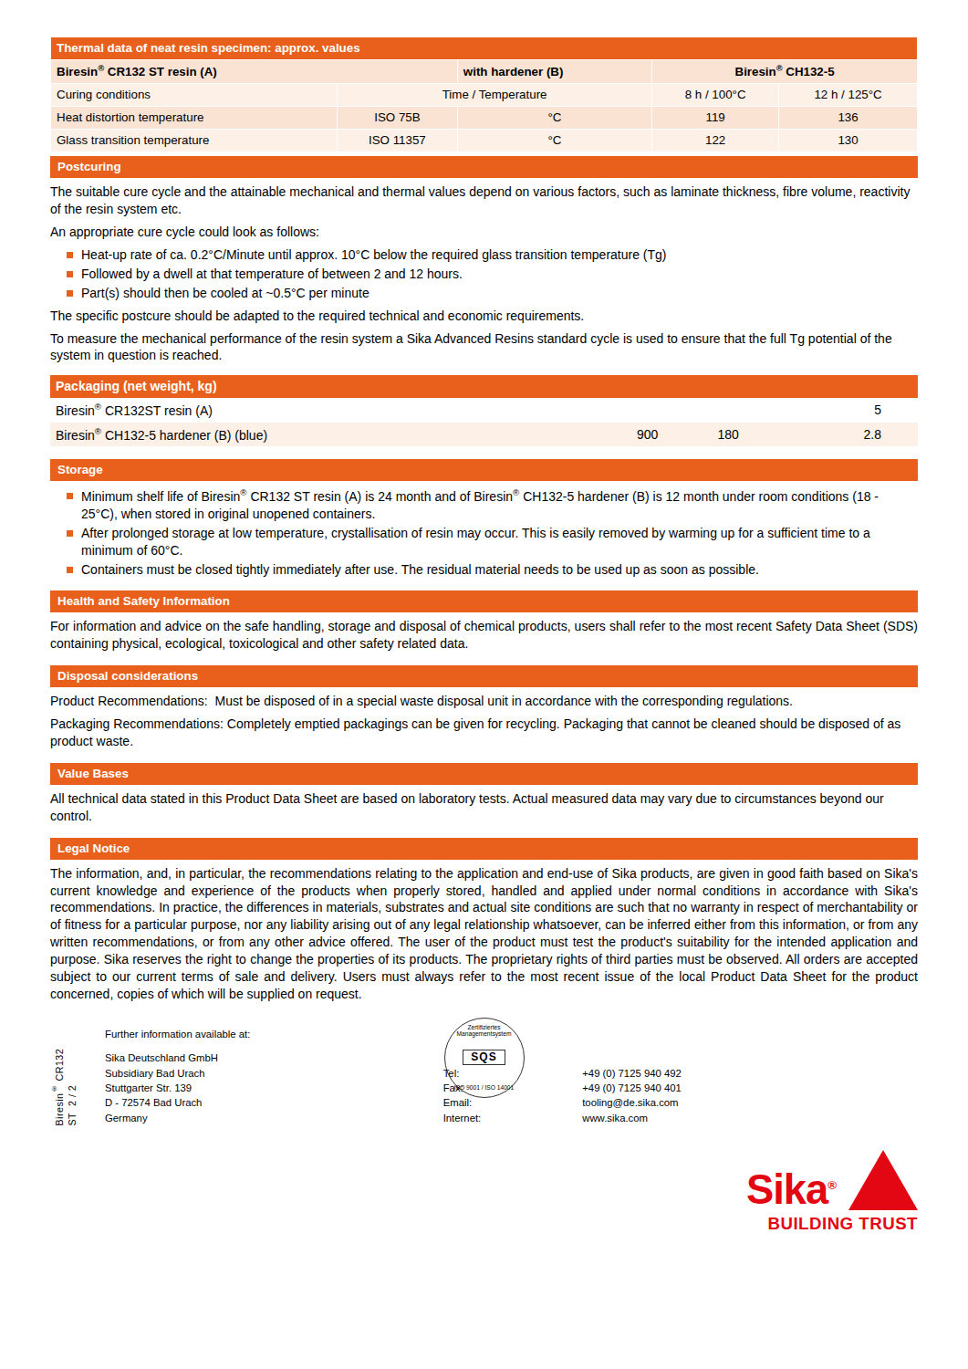| Thermal data of neat resin specimen: approx. values |
| Biresin ® CR132 ST resin (A) | with hardener (B) | Biresin ® CH132-5 |
| Curing conditions | Time / Temperature | 8 h / 100°C | 12 h / 125°C |
| Heat distortion temperature | ISO 75B | °C | 119 | 136 |
| Glass transition temperature | ISO 11357 | °C | 122 | 130 |
Postcuring
The suitable cure cycle and the attainable mechanical and thermal values depend on various factors, such as laminate thickness, fibre volume, reactivity of the resin system etc.
An appropriate cure cycle could look as follows:
Heat-up rate of ca. 0.2°C/Minute until approx. 10°C below the required glass transition temperature (Tg)
Followed by a dwell at that temperature of between 2 and 12 hours.
Part(s) should then be cooled at ~0.5°C per minute
The specific postcure should be adapted to the required technical and economic requirements.
To measure the mechanical performance of the resin system a Sika Advanced Resins standard cycle is used to ensure that the full Tg potential of the system in question is reached.
| Packaging (net weight, kg) |
| Biresin ® CR132ST resin (A) | | | 5 |
| Biresin ® CH132-5 hardener (B) (blue) | 900 | 180 | 2.8 |
Storage
Minimum shelf life of Biresin® CR132 ST resin (A) is 24 month and of Biresin® CH132-5 hardener (B) is 12 month under room conditions (18 - 25°C), when stored in original unopened containers.
After prolonged storage at low temperature, crystallisation of resin may occur. This is easily removed by warming up for a sufficient time to a minimum of 60°C.
Containers must be closed tightly immediately after use. The residual material needs to be used up as soon as possible.
Health and Safety Information
For information and advice on the safe handling, storage and disposal of chemical products, users shall refer to the most recent Safety Data Sheet (SDS) containing physical, ecological, toxicological and other safety related data.
Disposal considerations
Product Recommendations: Must be disposed of in a special waste disposal unit in accordance with the corresponding regulations.
Packaging Recommendations: Completely emptied packagings can be given for recycling. Packaging that cannot be cleaned should be disposed of as product waste.
Value Bases
All technical data stated in this Product Data Sheet are based on laboratory tests. Actual measured data may vary due to circumstances beyond our control.
Legal Notice
The information, and, in particular, the recommendations relating to the application and end-use of Sika products, are given in good faith based on Sika's current knowledge and experience of the products when properly stored, handled and applied under normal conditions in accordance with Sika's recommendations. In practice, the differences in materials, substrates and actual site conditions are such that no warranty in respect of merchantability or of fitness for a particular purpose, nor any liability arising out of any legal relationship whatsoever, can be inferred either from this information, or from any written recommendations, or from any other advice offered. The user of the product must test the product's suitability for the intended application and purpose. Sika reserves the right to change the properties of its products. The proprietary rights of third parties must be observed. All orders are accepted subject to our current terms of sale and delivery. Users must always refer to the most recent issue of the local Product Data Sheet for the product concerned, copies of which will be supplied on request.
Biresin® CR132 ST 2 / 2
Further information available at:
| Sika Deutschland GmbH |
| Subsidiary Bad Urach | Tel: | +49 (0) 7125 940 492 |
| Stuttgarter Str. 139 | Fax: | +49 (0) 7125 940 401 |
| D - 72574 Bad Urach | Email: | tooling@de.sika.com |
| Germany | Internet: | www.sika.com |
Zertifiziertes Managementsystem
SQS
ISO 9001 / ISO 14001
Sika®
BUILDING TRUST